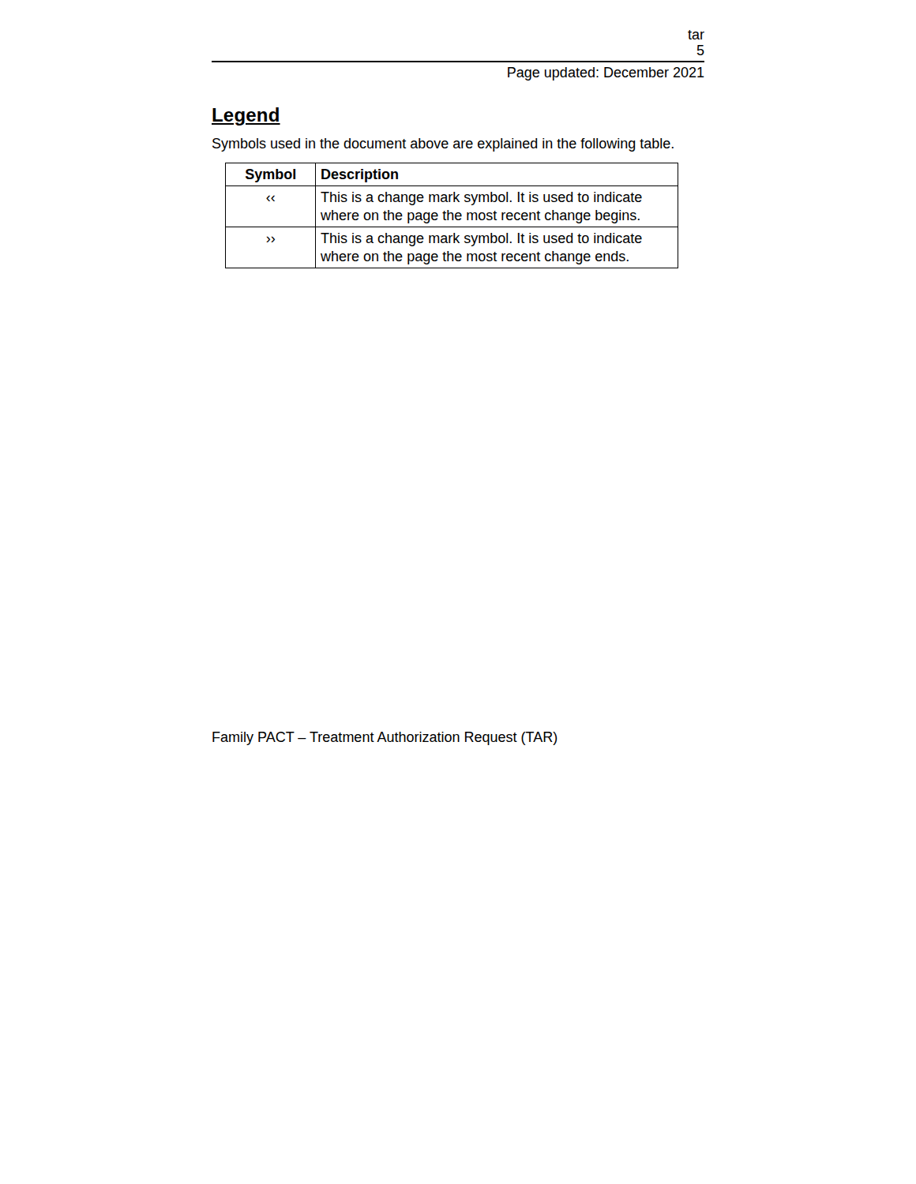tar
5
Page updated: December 2021
Legend
Symbols used in the document above are explained in the following table.
| Symbol | Description |
| --- | --- |
| ‹‹ | This is a change mark symbol. It is used to indicate where on the page the most recent change begins. |
| ›› | This is a change mark symbol. It is used to indicate where on the page the most recent change ends. |
Family PACT – Treatment Authorization Request (TAR)